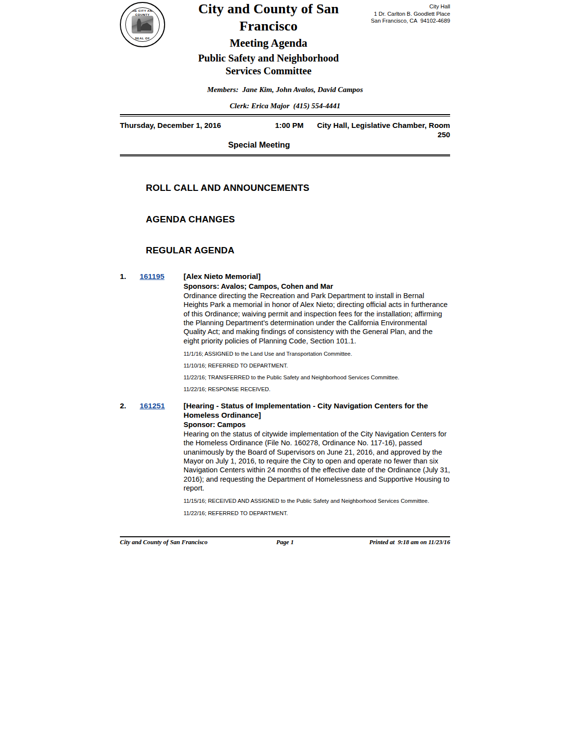THE CITY AND COUNTY
SEAL OF
City and County of San Francisco
Meeting Agenda
Public Safety and Neighborhood Services Committee
City Hall
1 Dr. Carlton B. Goodlett Place
San Francisco, CA 94102-4689
Members: Jane Kim, John Avalos, David Campos
Clerk: Erica Major (415) 554-4441
Thursday, December 1, 2016
1:00 PM
City Hall, Legislative Chamber, Room 250
Special Meeting
ROLL CALL AND ANNOUNCEMENTS
AGENDA CHANGES
REGULAR AGENDA
1.
161195
[Alex Nieto Memorial]
Sponsors: Avalos; Campos, Cohen and Mar
Ordinance directing the Recreation and Park Department to install in Bernal Heights Park a memorial in honor of Alex Nieto; directing official acts in furtherance of this Ordinance; waiving permit and inspection fees for the installation; affirming the Planning Department’s determination under the California Environmental Quality Act; and making findings of consistency with the General Plan, and the eight priority policies of Planning Code, Section 101.1.
11/1/16; ASSIGNED to the Land Use and Transportation Committee.
11/10/16; REFERRED TO DEPARTMENT.
11/22/16; TRANSFERRED to the Public Safety and Neighborhood Services Committee.
11/22/16; RESPONSE RECEIVED.
2.
161251
[Hearing - Status of Implementation - City Navigation Centers for the Homeless Ordinance]
Sponsor: Campos
Hearing on the status of citywide implementation of the City Navigation Centers for the Homeless Ordinance (File No. 160278, Ordinance No. 117-16), passed unanimously by the Board of Supervisors on June 21, 2016, and approved by the Mayor on July 1, 2016, to require the City to open and operate no fewer than six Navigation Centers within 24 months of the effective date of the Ordinance (July 31, 2016); and requesting the Department of Homelessness and Supportive Housing to report.
11/15/16; RECEIVED AND ASSIGNED to the Public Safety and Neighborhood Services Committee.
11/22/16; REFERRED TO DEPARTMENT.
City and County of San Francisco
Page 1
Printed at 9:18 am on 11/23/16